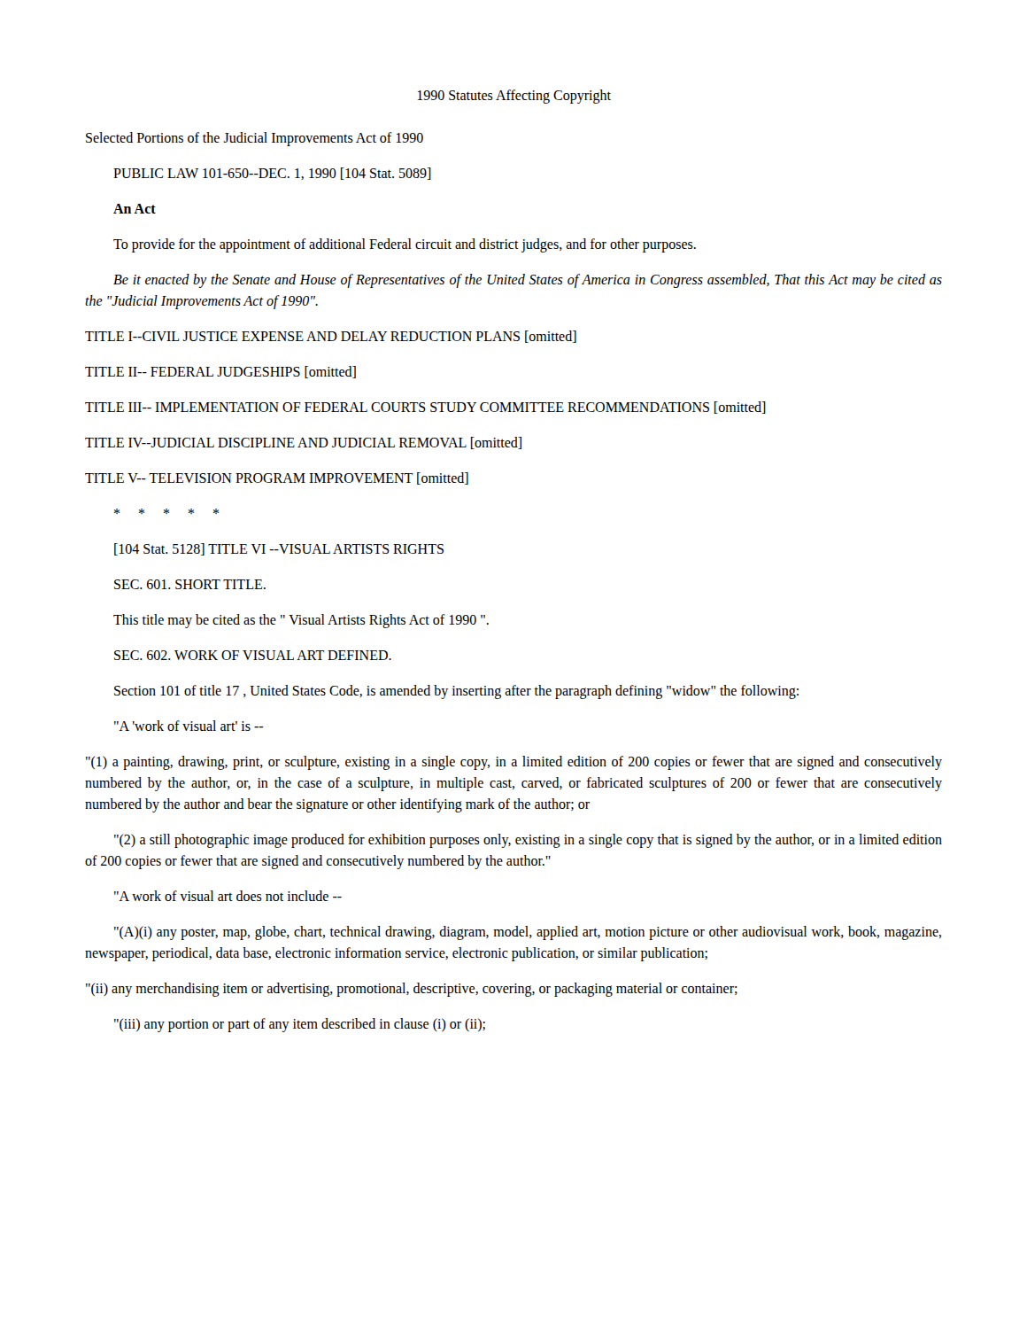1990 Statutes Affecting Copyright
Selected Portions of the Judicial Improvements Act of 1990
PUBLIC LAW 101-650--DEC. 1, 1990 [104 Stat. 5089]
An Act
To provide for the appointment of additional Federal circuit and district judges, and for other purposes.
Be it enacted by the Senate and House of Representatives of the United States of America in Congress assembled, That this Act may be cited as the "Judicial Improvements Act of 1990".
TITLE I--CIVIL JUSTICE EXPENSE AND DELAY REDUCTION PLANS [omitted]
TITLE II-- FEDERAL JUDGESHIPS [omitted]
TITLE III-- IMPLEMENTATION OF FEDERAL COURTS STUDY COMMITTEE RECOMMENDATIONS [omitted]
TITLE IV--JUDICIAL DISCIPLINE AND JUDICIAL REMOVAL [omitted]
TITLE V-- TELEVISION PROGRAM IMPROVEMENT [omitted]
* * * * *
[104 Stat. 5128] TITLE VI --VISUAL ARTISTS RIGHTS
SEC. 601. SHORT TITLE.
This title may be cited as the " Visual Artists Rights Act of 1990 ".
SEC. 602. WORK OF VISUAL ART DEFINED.
Section 101 of title 17 , United States Code, is amended by inserting after the paragraph defining "widow" the following:
"A 'work of visual art' is --
"(1) a painting, drawing, print, or sculpture, existing in a single copy, in a limited edition of 200 copies or fewer that are signed and consecutively numbered by the author, or, in the case of a sculpture, in multiple cast, carved, or fabricated sculptures of 200 or fewer that are consecutively numbered by the author and bear the signature or other identifying mark of the author; or
"(2) a still photographic image produced for exhibition purposes only, existing in a single copy that is signed by the author, or in a limited edition of 200 copies or fewer that are signed and consecutively numbered by the author."
"A work of visual art does not include --
"(A)(i) any poster, map, globe, chart, technical drawing, diagram, model, applied art, motion picture or other audiovisual work, book, magazine, newspaper, periodical, data base, electronic information service, electronic publication, or similar publication;
"(ii) any merchandising item or advertising, promotional, descriptive, covering, or packaging material or container;
"(iii) any portion or part of any item described in clause (i) or (ii);